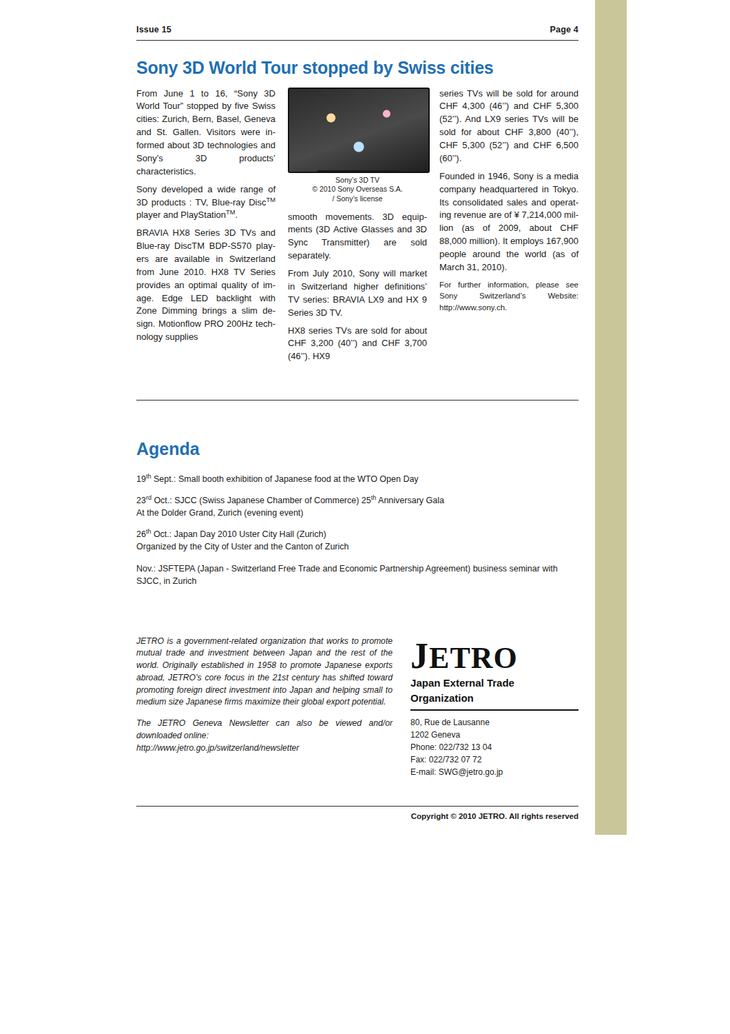Issue 15 Page 4
Sony 3D World Tour stopped by Swiss cities
From June 1 to 16, “Sony 3D World Tour” stopped by five Swiss cities: Zurich, Bern, Basel, Geneva and St. Gallen. Visitors were informed about 3D technologies and Sony’s 3D products’ characteristics.
Sony developed a wide range of 3D products : TV, Blue-ray DiscTM player and PlayStationTM.
BRAVIA HX8 Series 3D TVs and Blue-ray DiscTM BDP-S570 players are available in Switzerland from June 2010. HX8 TV Series provides an optimal quality of image. Edge LED backlight with Zone Dimming brings a slim design. Motionflow PRO 200Hz technology supplies
Sony’s 3D TV © 2010 Sony Overseas S.A. / Sony’s license
smooth movements. 3D equipments (3D Active Glasses and 3D Sync Transmitter) are sold separately.
From July 2010, Sony will market in Switzerland higher definitions’ TV series: BRAVIA LX9 and HX 9 Series 3D TV.
HX8 series TVs are sold for about CHF 3,200 (40’’) and CHF 3,700 (46’’). HX9
series TVs will be sold for around CHF 4,300 (46’’) and CHF 5,300 (52’’). And LX9 series TVs will be sold for about CHF 3,800 (40’’), CHF 5,300 (52’’) and CHF 6,500 (60’’).
Founded in 1946, Sony is a media company headquartered in Tokyo. Its consolidated sales and operating revenue are of ¥ 7,214,000 million (as of 2009, about CHF 88,000 million). It employs 167,900 people around the world (as of March 31, 2010).
For further information, please see Sony Switzerland’s Website: http://www.sony.ch.
Agenda
19th Sept.: Small booth exhibition of Japanese food at the WTO Open Day
23rd Oct.: SJCC (Swiss Japanese Chamber of Commerce) 25th Anniversary Gala
At the Dolder Grand, Zurich (evening event)
26th Oct.: Japan Day 2010 Uster City Hall (Zurich)
Organized by the City of Uster and the Canton of Zurich
Nov.: JSFTEPA (Japan - Switzerland Free Trade and Economic Partnership Agreement) business seminar with SJCC, in Zurich
JETRO is a government-related organization that works to promote mutual trade and investment between Japan and the rest of the world. Originally established in 1958 to promote Japanese exports abroad, JETRO’s core focus in the 21st century has shifted toward promoting foreign direct investment into Japan and helping small to medium size Japanese firms maximize their global export potential.
The JETRO Geneva Newsletter can also be viewed and/or downloaded online:
http://www.jetro.go.jp/switzerland/newsletter
JETRO
Japan External Trade Organization
80, Rue de Lausanne
1202 Geneva
Phone: 022/732 13 04
Fax: 022/732 07 72
E-mail: SWG@jetro.go.jp
Copyright © 2010 JETRO. All rights reserved